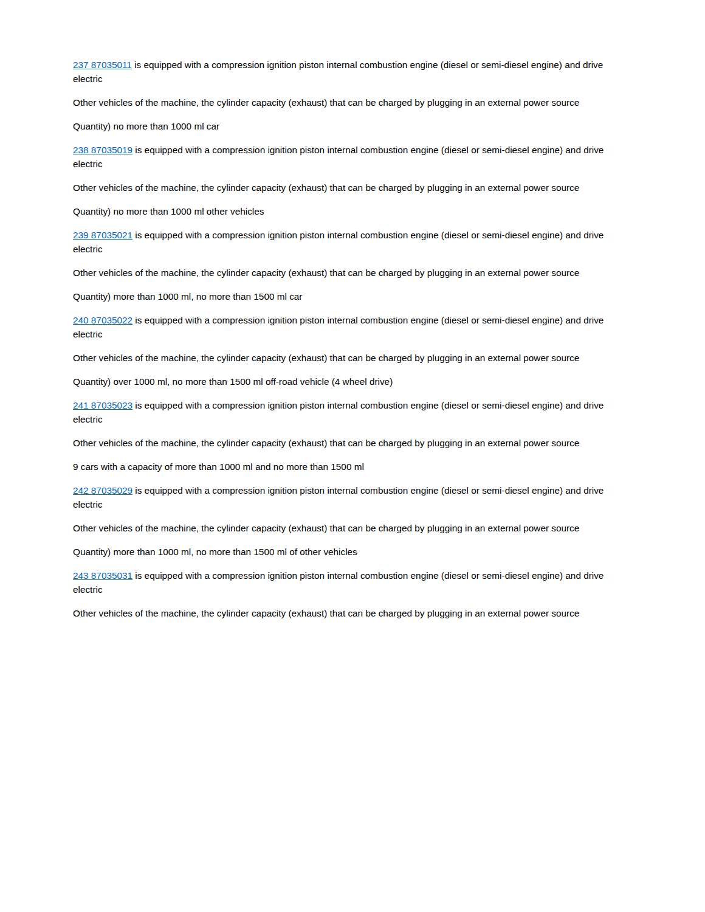237 87035011 is equipped with a compression ignition piston internal combustion engine (diesel or semi-diesel engine) and drive electric
Other vehicles of the machine, the cylinder capacity (exhaust) that can be charged by plugging in an external power source
Quantity) no more than 1000 ml car
238 87035019 is equipped with a compression ignition piston internal combustion engine (diesel or semi-diesel engine) and drive electric
Other vehicles of the machine, the cylinder capacity (exhaust) that can be charged by plugging in an external power source
Quantity) no more than 1000 ml other vehicles
239 87035021 is equipped with a compression ignition piston internal combustion engine (diesel or semi-diesel engine) and drive electric
Other vehicles of the machine, the cylinder capacity (exhaust) that can be charged by plugging in an external power source
Quantity) more than 1000 ml, no more than 1500 ml car
240 87035022 is equipped with a compression ignition piston internal combustion engine (diesel or semi-diesel engine) and drive electric
Other vehicles of the machine, the cylinder capacity (exhaust) that can be charged by plugging in an external power source
Quantity) over 1000 ml, no more than 1500 ml off-road vehicle (4 wheel drive)
241 87035023 is equipped with a compression ignition piston internal combustion engine (diesel or semi-diesel engine) and drive electric
Other vehicles of the machine, the cylinder capacity (exhaust) that can be charged by plugging in an external power source
9 cars with a capacity of more than 1000 ml and no more than 1500 ml
242 87035029 is equipped with a compression ignition piston internal combustion engine (diesel or semi-diesel engine) and drive electric
Other vehicles of the machine, the cylinder capacity (exhaust) that can be charged by plugging in an external power source
Quantity) more than 1000 ml, no more than 1500 ml of other vehicles
243 87035031 is equipped with a compression ignition piston internal combustion engine (diesel or semi-diesel engine) and drive electric
Other vehicles of the machine, the cylinder capacity (exhaust) that can be charged by plugging in an external power source